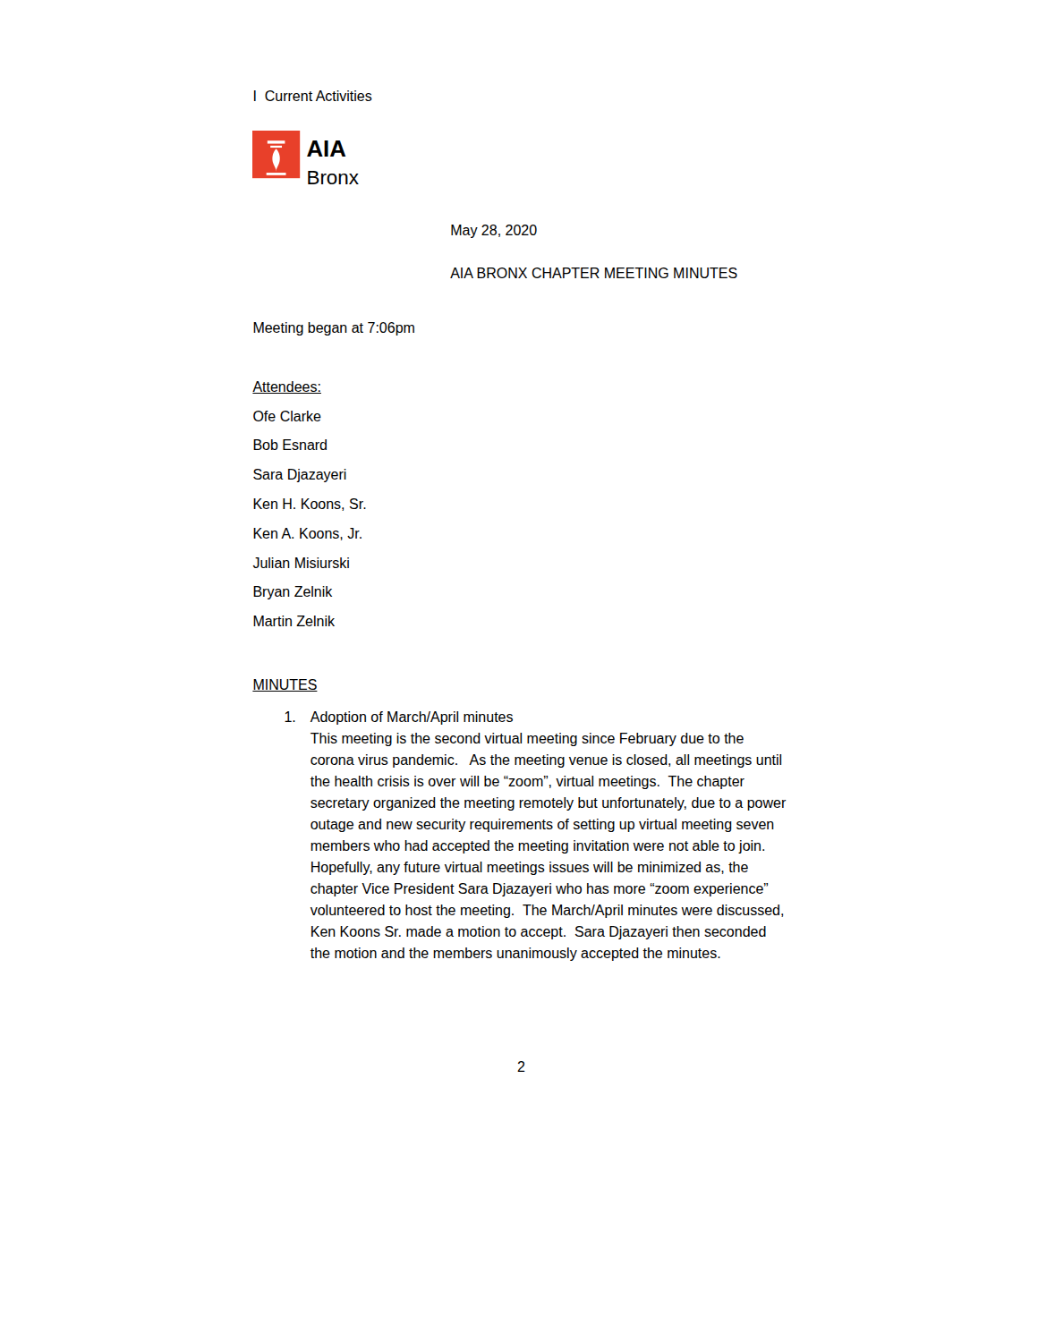I Current Activities
May 28, 2020
AIA BRONX CHAPTER MEETING MINUTES
Meeting began at 7:06pm
Attendees:
Ofe Clarke
Bob Esnard
Sara Djazayeri
Ken H. Koons, Sr.
Ken A. Koons, Jr.
Julian Misiurski
Bryan Zelnik
Martin Zelnik
MINUTES
Adoption of March/April minutes
This meeting is the second virtual meeting since February due to the corona virus pandemic. As the meeting venue is closed, all meetings until the health crisis is over will be “zoom”, virtual meetings. The chapter secretary organized the meeting remotely but unfortunately, due to a power outage and new security requirements of setting up virtual meeting seven members who had accepted the meeting invitation were not able to join. Hopefully, any future virtual meetings issues will be minimized as, the chapter Vice President Sara Djazayeri who has more “zoom experience” volunteered to host the meeting. The March/April minutes were discussed, Ken Koons Sr. made a motion to accept. Sara Djazayeri then seconded the motion and the members unanimously accepted the minutes.
2